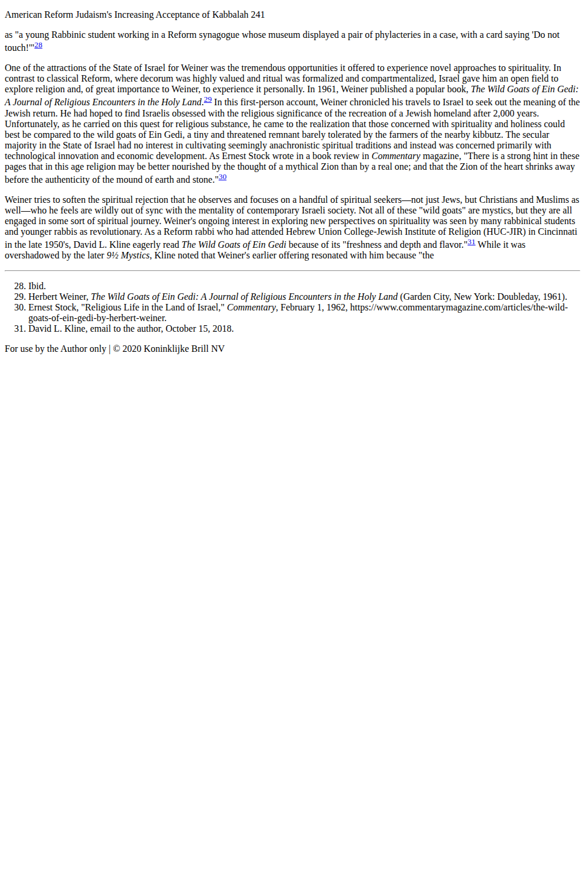American Reform Judaism's Increasing Acceptance of Kabbalah 241
as "a young Rabbinic student working in a Reform synagogue whose museum displayed a pair of phylacteries in a case, with a card saying 'Do not touch!'"28
One of the attractions of the State of Israel for Weiner was the tremendous opportunities it offered to experience novel approaches to spirituality. In contrast to classical Reform, where decorum was highly valued and ritual was formalized and compartmentalized, Israel gave him an open field to explore religion and, of great importance to Weiner, to experience it personally. In 1961, Weiner published a popular book, The Wild Goats of Ein Gedi: A Journal of Religious Encounters in the Holy Land.29 In this first-person account, Weiner chronicled his travels to Israel to seek out the meaning of the Jewish return. He had hoped to find Israelis obsessed with the religious significance of the recreation of a Jewish homeland after 2,000 years. Unfortunately, as he carried on this quest for religious substance, he came to the realization that those concerned with spirituality and holiness could best be compared to the wild goats of Ein Gedi, a tiny and threatened remnant barely tolerated by the farmers of the nearby kibbutz. The secular majority in the State of Israel had no interest in cultivating seemingly anachronistic spiritual traditions and instead was concerned primarily with technological innovation and economic development. As Ernest Stock wrote in a book review in Commentary magazine, "There is a strong hint in these pages that in this age religion may be better nourished by the thought of a mythical Zion than by a real one; and that the Zion of the heart shrinks away before the authenticity of the mound of earth and stone."30
Weiner tries to soften the spiritual rejection that he observes and focuses on a handful of spiritual seekers—not just Jews, but Christians and Muslims as well—who he feels are wildly out of sync with the mentality of contemporary Israeli society. Not all of these "wild goats" are mystics, but they are all engaged in some sort of spiritual journey. Weiner's ongoing interest in exploring new perspectives on spirituality was seen by many rabbinical students and younger rabbis as revolutionary. As a Reform rabbi who had attended Hebrew Union College-Jewish Institute of Religion (HUC-JIR) in Cincinnati in the late 1950's, David L. Kline eagerly read The Wild Goats of Ein Gedi because of its "freshness and depth and flavor."31 While it was overshadowed by the later 9½ Mystics, Kline noted that Weiner's earlier offering resonated with him because "the
Ibid.
Herbert Weiner, The Wild Goats of Ein Gedi: A Journal of Religious Encounters in the Holy Land (Garden City, New York: Doubleday, 1961).
Ernest Stock, "Religious Life in the Land of Israel," Commentary, February 1, 1962, https://www.commentarymagazine.com/articles/the-wild-goats-of-ein-gedi-by-herbert-weiner.
David L. Kline, email to the author, October 15, 2018.
For use by the Author only | © 2020 Koninklijke Brill NV